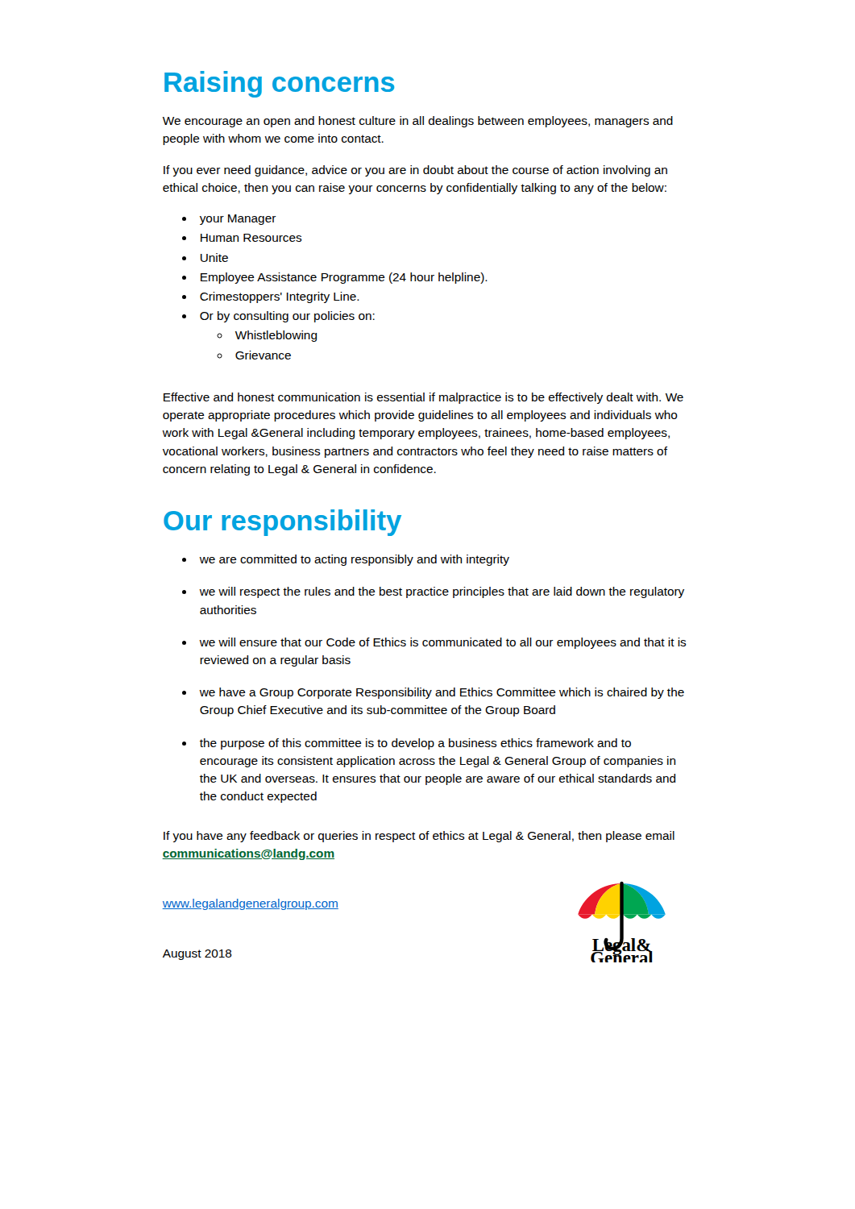Raising concerns
We encourage an open and honest culture in all dealings between employees, managers and people with whom we come into contact.
If you ever need guidance, advice or you are in doubt about the course of action involving an ethical choice, then you can raise your concerns by confidentially talking to any of the below:
your Manager
Human Resources
Unite
Employee Assistance Programme (24 hour helpline).
Crimestoppers' Integrity Line.
Or by consulting our policies on:
Whistleblowing
Grievance
Effective and honest communication is essential if malpractice is to be effectively dealt with. We operate appropriate procedures which provide guidelines to all employees and individuals who work with Legal &General including temporary employees, trainees, home-based employees, vocational workers, business partners and contractors who feel they need to raise matters of concern relating to Legal & General in confidence.
Our responsibility
we are committed to acting responsibly and with integrity
we will respect the rules and the best practice principles that are laid down the regulatory authorities
we will ensure that our Code of Ethics is communicated to all our employees and that it is reviewed on a regular basis
we have a Group Corporate Responsibility and Ethics Committee which is chaired by the Group Chief Executive and its sub-committee of the Group Board
the purpose of this committee is to develop a business ethics framework and to encourage its consistent application across the Legal & General Group of companies in the UK and overseas. It ensures that our people are aware of our ethical standards and the conduct expected
If you have any feedback or queries in respect of ethics at Legal & General, then please email communications@landg.com
www.legalandgeneralgroup.com
August 2018
Legal& General